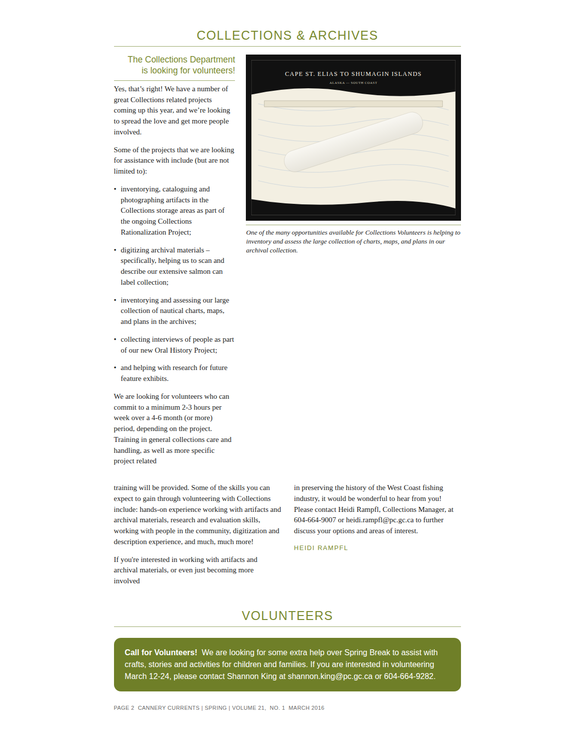COLLECTIONS & ARCHIVES
The Collections Department
is looking for volunteers!
Yes, that’s right! We have a number of great Collections related projects coming up this year, and we’re looking to spread the love and get more people involved.
Some of the projects that we are looking for assistance with include (but are not limited to):
inventorying, cataloguing and photographing artifacts in the Collections storage areas as part of the ongoing Collections Rationalization Project;
digitizing archival materials – specifically, helping us to scan and describe our extensive salmon can label collection;
inventorying and assessing our large collection of nautical charts, maps, and plans in the archives;
collecting interviews of people as part of our new Oral History Project;
and helping with research for future feature exhibits.
We are looking for volunteers who can commit to a minimum 2-3 hours per week over a 4-6 month (or more) period, depending on the project. Training in general collections care and handling, as well as more specific project related
One of the many opportunities available for Collections Volunteers is helping to inventory and assess the large collection of charts, maps, and plans in our archival collection.
training will be provided. Some of the skills you can expect to gain through volunteering with Collections include: hands-on experience working with artifacts and archival materials, research and evaluation skills, working with people in the community, digitization and description experience, and much, much more!
If you're interested in working with artifacts and archival materials, or even just becoming more involved
in preserving the history of the West Coast fishing industry, it would be wonderful to hear from you! Please contact Heidi Rampfl, Collections Manager, at 604-664-9007 or heidi.rampfl@pc.gc.ca to further discuss your options and areas of interest.
HEIDI RAMPFL
VOLUNTEERS
Call for Volunteers! We are looking for some extra help over Spring Break to assist with crafts, stories and activities for children and families. If you are interested in volunteering March 12-24, please contact Shannon King at shannon.king@pc.gc.ca or 604-664-9282.
PAGE 2 CANNERY CURRENTS | SPRING | VOLUME 21, NO. 1 MARCH 2016